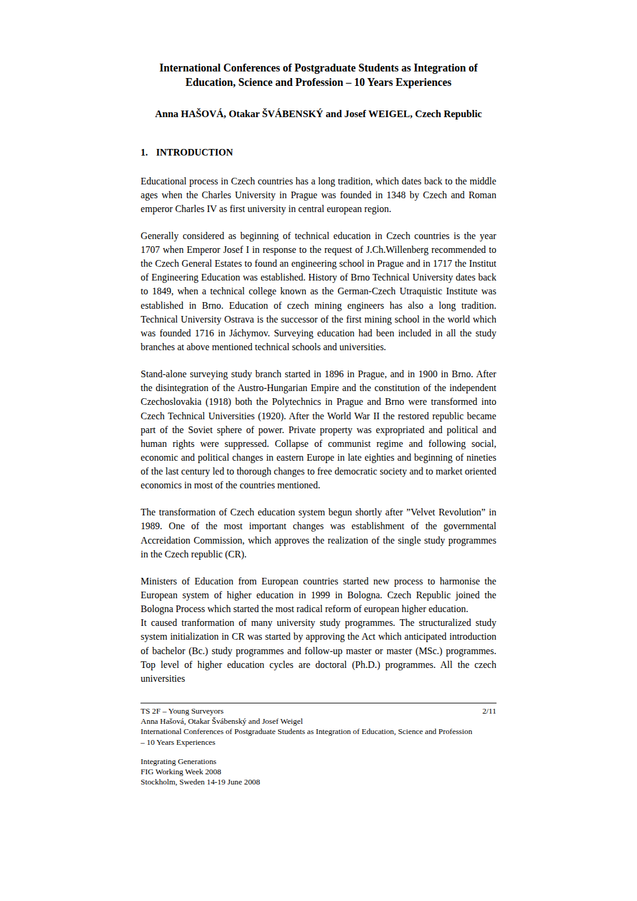International Conferences of Postgraduate Students as Integration of
Education, Science and Profession – 10 Years Experiences
Anna HAŠOVÁ, Otakar ŠVÁBENSKÝ and Josef WEIGEL, Czech Republic
1. INTRODUCTION
Educational process in Czech countries has a long tradition, which dates back to the middle ages when the Charles University in Prague was founded in 1348 by Czech and Roman emperor Charles IV as first university in central european region.
Generally considered as beginning of technical education in Czech countries is the year 1707 when Emperor Josef I in response to the request of J.Ch.Willenberg recommended to the Czech General Estates to found an engineering school in Prague and in 1717 the Institut of Engineering Education was established. History of Brno Technical University dates back to 1849, when a technical college known as the German-Czech Utraquistic Institute was established in Brno. Education of czech mining engineers has also a long tradition. Technical University Ostrava is the successor of the first mining school in the world which was founded 1716 in Jáchymov. Surveying education had been included in all the study branches at above mentioned technical schools and universities.
Stand-alone surveying study branch started in 1896 in Prague, and in 1900 in Brno. After the disintegration of the Austro-Hungarian Empire and the constitution of the independent Czechoslovakia (1918) both the Polytechnics in Prague and Brno were transformed into Czech Technical Universities (1920). After the World War II the restored republic became part of the Soviet sphere of power. Private property was expropriated and political and human rights were suppressed. Collapse of communist regime and following social, economic and political changes in eastern Europe in late eighties and beginning of nineties of the last century led to thorough changes to free democratic society and to market oriented economics in most of the countries mentioned.
The transformation of Czech education system begun shortly after ”Velvet Revolution” in 1989. One of the most important changes was establishment of the governmental Accreidation Commission, which approves the realization of the single study programmes in the Czech republic (CR).
Ministers of Education from European countries started new process to harmonise the European system of higher education in 1999 in Bologna. Czech Republic joined the Bologna Process which started the most radical reform of european higher education.
It caused tranformation of many university study programmes. The structuralized study system initialization in CR was started by approving the Act which anticipated introduction of bachelor (Bc.) study programmes and follow-up master or master (MSc.) programmes. Top level of higher education cycles are doctoral (Ph.D.) programmes. All the czech universities
TS 2F – Young Surveyors
Anna Hašová, Otakar Švábenský and Josef Weigel
International Conferences of Postgraduate Students as Integration of Education, Science and Profession – 10 Years Experiences
2/11
Integrating Generations
FIG Working Week 2008
Stockholm, Sweden 14-19 June 2008